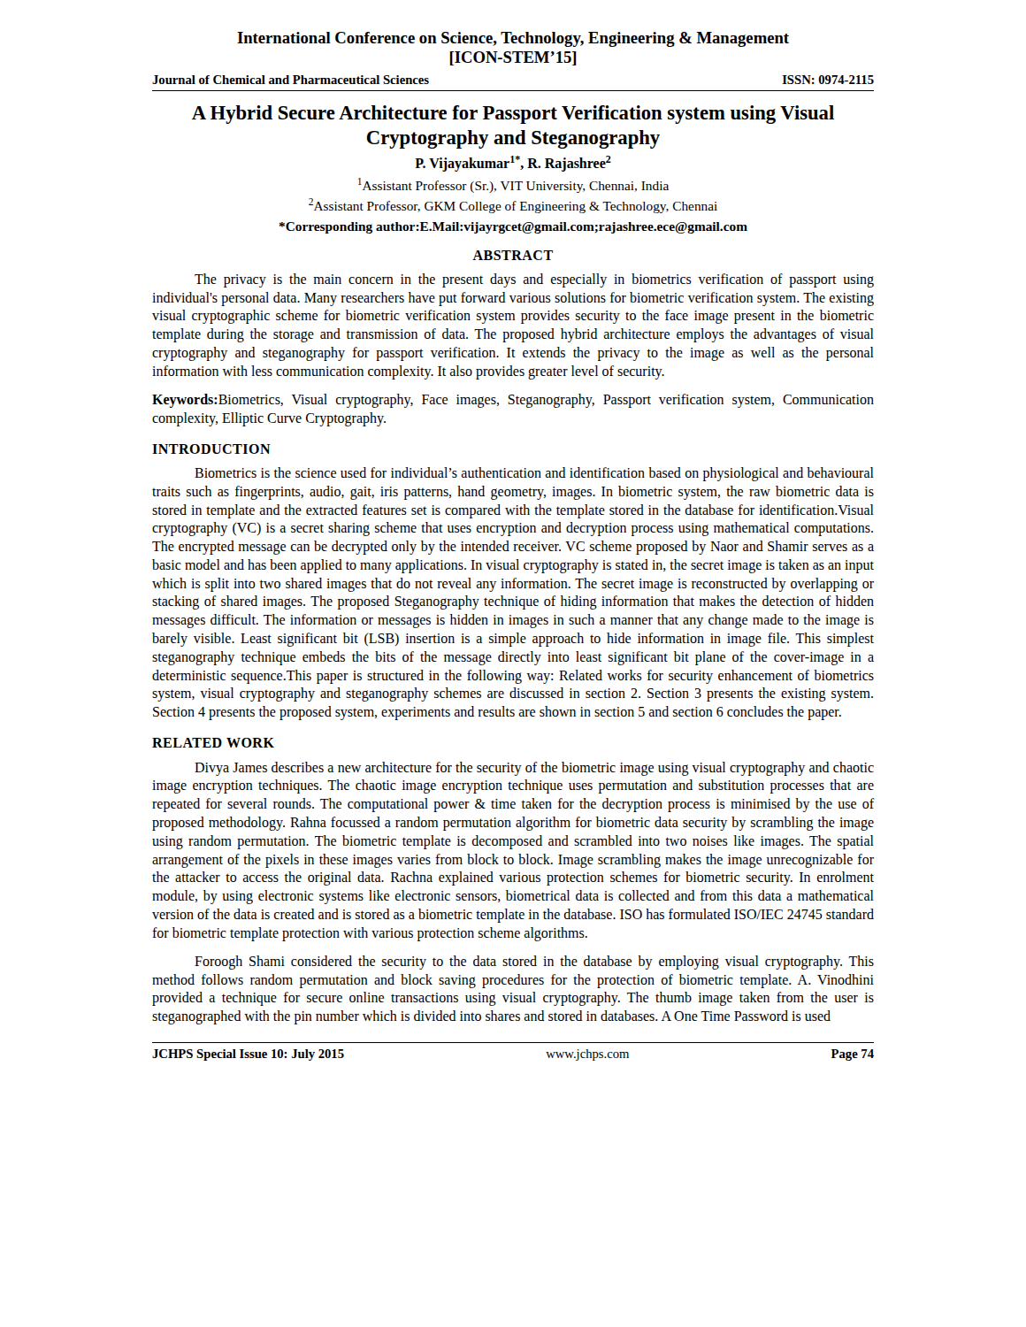International Conference on Science, Technology, Engineering & Management
[ICON-STEM’15]
Journal of Chemical and Pharmaceutical Sciences ISSN: 0974-2115
A Hybrid Secure Architecture for Passport Verification system using Visual Cryptography and Steganography
P. Vijayakumar1*, R. Rajashree2
1Assistant Professor (Sr.), VIT University, Chennai, India
2Assistant Professor, GKM College of Engineering & Technology, Chennai
*Corresponding author:E.Mail:vijayrgcet@gmail.com;rajashree.ece@gmail.com
ABSTRACT
The privacy is the main concern in the present days and especially in biometrics verification of passport using individual's personal data. Many researchers have put forward various solutions for biometric verification system. The existing visual cryptographic scheme for biometric verification system provides security to the face image present in the biometric template during the storage and transmission of data. The proposed hybrid architecture employs the advantages of visual cryptography and steganography for passport verification. It extends the privacy to the image as well as the personal information with less communication complexity. It also provides greater level of security.
Keywords: Biometrics, Visual cryptography, Face images, Steganography, Passport verification system, Communication complexity, Elliptic Curve Cryptography.
INTRODUCTION
Biometrics is the science used for individual’s authentication and identification based on physiological and behavioural traits such as fingerprints, audio, gait, iris patterns, hand geometry, images. In biometric system, the raw biometric data is stored in template and the extracted features set is compared with the template stored in the database for identification.Visual cryptography (VC) is a secret sharing scheme that uses encryption and decryption process using mathematical computations. The encrypted message can be decrypted only by the intended receiver. VC scheme proposed by Naor and Shamir serves as a basic model and has been applied to many applications. In visual cryptography is stated in, the secret image is taken as an input which is split into two shared images that do not reveal any information. The secret image is reconstructed by overlapping or stacking of shared images. The proposed Steganography technique of hiding information that makes the detection of hidden messages difficult. The information or messages is hidden in images in such a manner that any change made to the image is barely visible. Least significant bit (LSB) insertion is a simple approach to hide information in image file. This simplest steganography technique embeds the bits of the message directly into least significant bit plane of the cover-image in a deterministic sequence.This paper is structured in the following way: Related works for security enhancement of biometrics system, visual cryptography and steganography schemes are discussed in section 2. Section 3 presents the existing system. Section 4 presents the proposed system, experiments and results are shown in section 5 and section 6 concludes the paper.
RELATED WORK
Divya James describes a new architecture for the security of the biometric image using visual cryptography and chaotic image encryption techniques. The chaotic image encryption technique uses permutation and substitution processes that are repeated for several rounds. The computational power & time taken for the decryption process is minimised by the use of proposed methodology. Rahna focussed a random permutation algorithm for biometric data security by scrambling the image using random permutation. The biometric template is decomposed and scrambled into two noises like images. The spatial arrangement of the pixels in these images varies from block to block. Image scrambling makes the image unrecognizable for the attacker to access the original data. Rachna explained various protection schemes for biometric security. In enrolment module, by using electronic systems like electronic sensors, biometrical data is collected and from this data a mathematical version of the data is created and is stored as a biometric template in the database. ISO has formulated ISO/IEC 24745 standard for biometric template protection with various protection scheme algorithms.
Foroogh Shami considered the security to the data stored in the database by employing visual cryptography. This method follows random permutation and block saving procedures for the protection of biometric template. A. Vinodhini provided a technique for secure online transactions using visual cryptography. The thumb image taken from the user is steganographed with the pin number which is divided into shares and stored in databases. A One Time Password is used
JCHPS Special Issue 10: July 2015 www.jchps.com Page 74